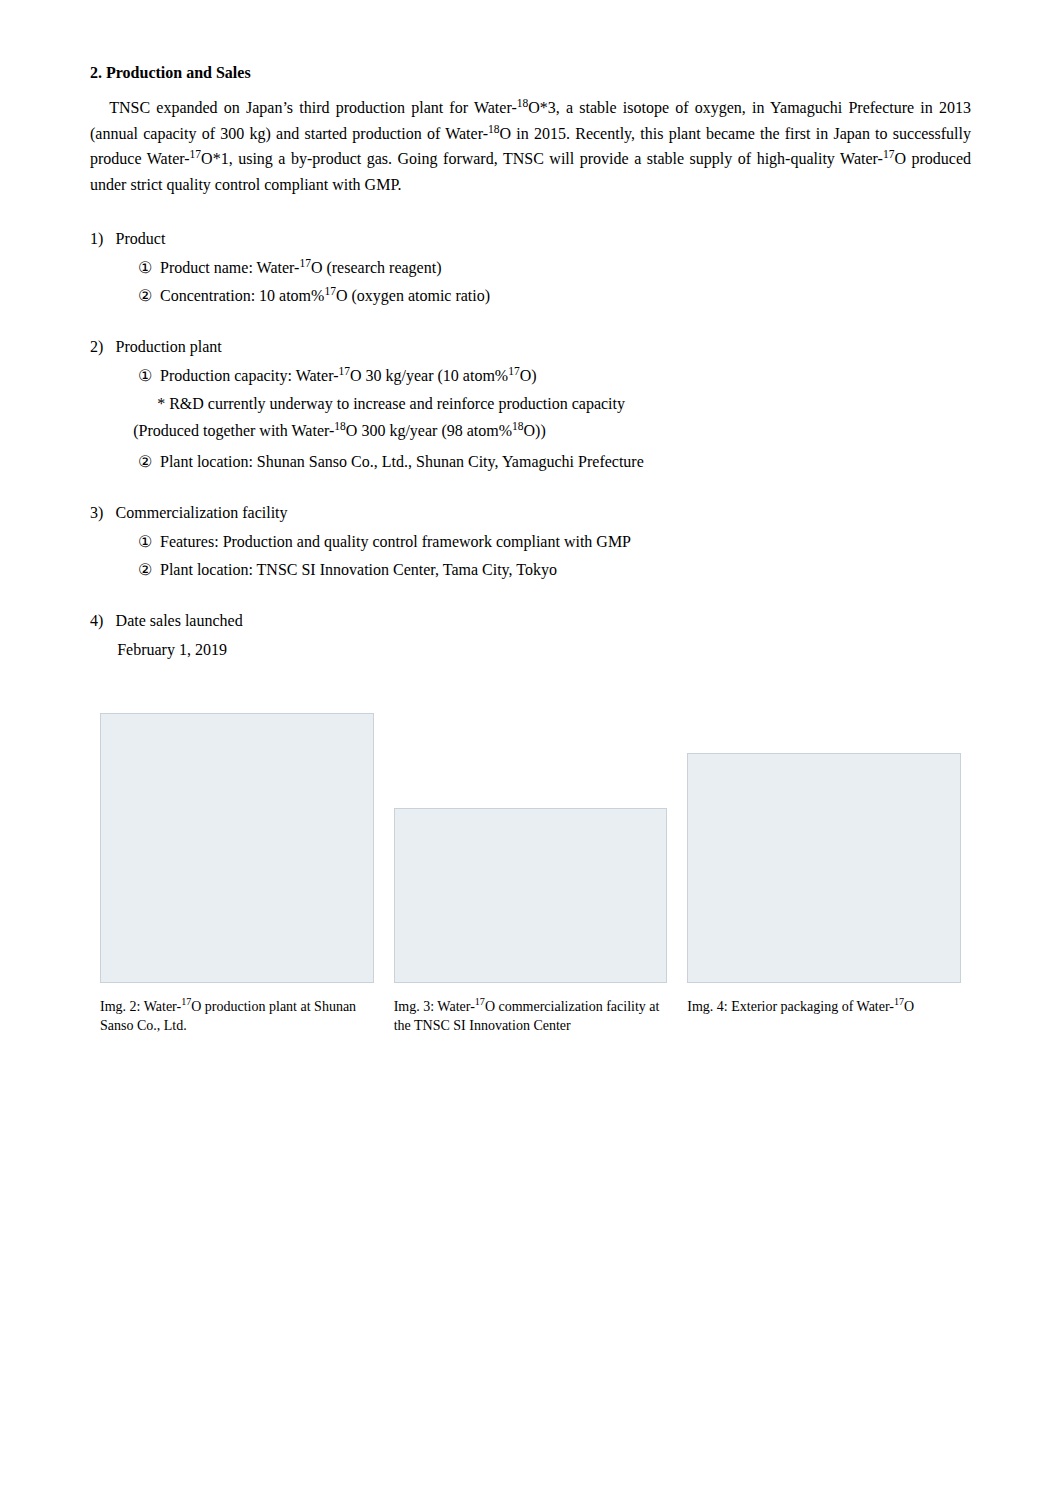2. Production and Sales
TNSC expanded on Japan’s third production plant for Water-18O*3, a stable isotope of oxygen, in Yamaguchi Prefecture in 2013 (annual capacity of 300 kg) and started production of Water-18O in 2015. Recently, this plant became the first in Japan to successfully produce Water-17O*1, using a by-product gas. Going forward, TNSC will provide a stable supply of high-quality Water-17O produced under strict quality control compliant with GMP.
Product
① Product name: Water-17O (research reagent)
② Concentration: 10 atom%17O (oxygen atomic ratio)
Production plant
① Production capacity: Water-17O 30 kg/year (10 atom%17O)
* R&D currently underway to increase and reinforce production capacity (Produced together with Water-18O 300 kg/year (98 atom%18O))
② Plant location: Shunan Sanso Co., Ltd., Shunan City, Yamaguchi Prefecture
Commercialization facility
① Features: Production and quality control framework compliant with GMP
② Plant location: TNSC SI Innovation Center, Tama City, Tokyo
Date sales launched
February 1, 2019
| Img. 2: Water- 17 O production plant at Shunan Sanso Co., Ltd. | Img. 3: Water- 17 O commercialization facility at the TNSC SI Innovation Center | Img. 4: Exterior packaging of Water- 17 O |